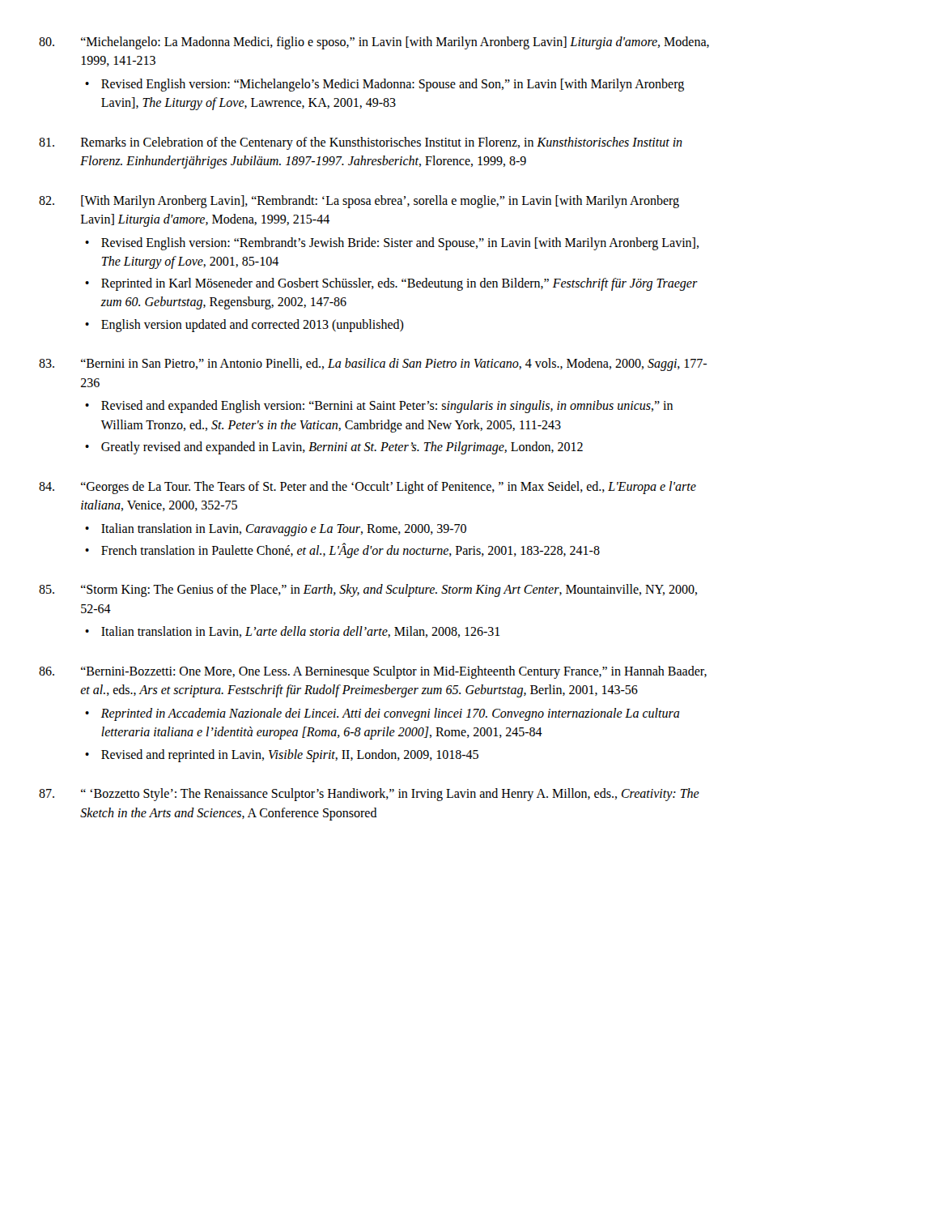80. “Michelangelo: La Madonna Medici, figlio e sposo,” in Lavin [with Marilyn Aronberg Lavin] Liturgia d'amore, Modena, 1999, 141-213
Revised English version: “Michelangelo’s Medici Madonna: Spouse and Son,” in Lavin [with Marilyn Aronberg Lavin], The Liturgy of Love, Lawrence, KA, 2001, 49-83
81. Remarks in Celebration of the Centenary of the Kunsthistorisches Institut in Florenz, in Kunsthistorisches Institut in Florenz. Einhundertjähriges Jubiläum. 1897-1997. Jahresbericht, Florence, 1999, 8-9
82. [With Marilyn Aronberg Lavin], “Rembrandt: ‘La sposa ebrea’, sorella e moglie,” in Lavin [with Marilyn Aronberg Lavin] Liturgia d'amore, Modena, 1999, 215-44
Revised English version: “Rembrandt’s Jewish Bride: Sister and Spouse,” in Lavin [with Marilyn Aronberg Lavin], The Liturgy of Love, 2001, 85-104
Reprinted in Karl Möseneder and Gosbert Schüssler, eds. “Bedeutung in den Bildern,” Festschrift für Jörg Traeger zum 60. Geburtstag, Regensburg, 2002, 147-86
English version updated and corrected 2013 (unpublished)
83. “Bernini in San Pietro,” in Antonio Pinelli, ed., La basilica di San Pietro in Vaticano, 4 vols., Modena, 2000, Saggi, 177-236
Revised and expanded English version: “Bernini at Saint Peter’s: singularis in singulis, in omnibus unicus,” in William Tronzo, ed., St. Peter's in the Vatican, Cambridge and New York, 2005, 111-243
Greatly revised and expanded in Lavin, Bernini at St. Peter’s. The Pilgrimage, London, 2012
84. “Georges de La Tour. The Tears of St. Peter and the ‘Occult’ Light of Penitence, ” in Max Seidel, ed., L'Europa e l'arte italiana, Venice, 2000, 352-75
Italian translation in Lavin, Caravaggio e La Tour, Rome, 2000, 39-70
French translation in Paulette Choné, et al., L'Âge d'or du nocturne, Paris, 2001, 183-228, 241-8
85. “Storm King: The Genius of the Place,” in Earth, Sky, and Sculpture. Storm King Art Center, Mountainville, NY, 2000, 52-64
Italian translation in Lavin, L’arte della storia dell’arte, Milan, 2008, 126-31
86. “Bernini-Bozzetti: One More, One Less. A Berninesque Sculptor in Mid-Eighteenth Century France,” in Hannah Baader, et al., eds., Ars et scriptura. Festschrift für Rudolf Preimesberger zum 65. Geburtstag, Berlin, 2001, 143-56
Reprinted in Accademia Nazionale dei Lincei. Atti dei convegni lincei 170. Convegno internazionale La cultura letteraria italiana e l’identità europea [Roma, 6-8 aprile 2000], Rome, 2001, 245-84
Revised and reprinted in Lavin, Visible Spirit, II, London, 2009, 1018-45
87. “ ‘Bozzetto Style’: The Renaissance Sculptor’s Handiwork,” in Irving Lavin and Henry A. Millon, eds., Creativity: The Sketch in the Arts and Sciences, A Conference Sponsored